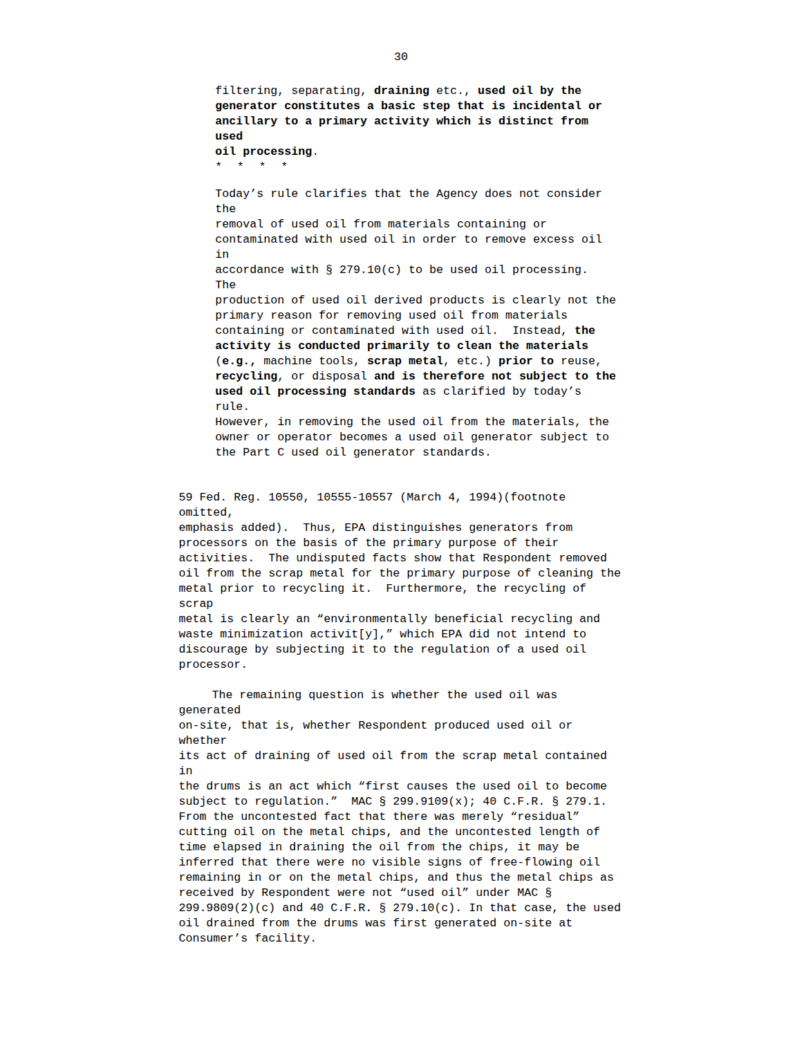30
filtering, separating, draining etc., used oil by the
generator constitutes a basic step that is incidental or
ancillary to a primary activity which is distinct from used
oil processing.
* * * *
Today’s rule clarifies that the Agency does not consider the
removal of used oil from materials containing or
contaminated with used oil in order to remove excess oil in
accordance with § 279.10(c) to be used oil processing. The
production of used oil derived products is clearly not the
primary reason for removing used oil from materials
containing or contaminated with used oil. Instead, the
activity is conducted primarily to clean the materials
(e.g., machine tools, scrap metal, etc.) prior to reuse,
recycling, or disposal and is therefore not subject to the
used oil processing standards as clarified by today’s rule.
However, in removing the used oil from the materials, the
owner or operator becomes a used oil generator subject to
the Part C used oil generator standards.
59 Fed. Reg. 10550, 10555-10557 (March 4, 1994)(footnote omitted,
emphasis added). Thus, EPA distinguishes generators from
processors on the basis of the primary purpose of their
activities. The undisputed facts show that Respondent removed
oil from the scrap metal for the primary purpose of cleaning the
metal prior to recycling it. Furthermore, the recycling of scrap
metal is clearly an “environmentally beneficial recycling and
waste minimization activit[y],” which EPA did not intend to
discourage by subjecting it to the regulation of a used oil
processor.
The remaining question is whether the used oil was generated
on-site, that is, whether Respondent produced used oil or whether
its act of draining of used oil from the scrap metal contained in
the drums is an act which “first causes the used oil to become
subject to regulation.” MAC § 299.9109(x); 40 C.F.R. § 279.1.
From the uncontested fact that there was merely “residual”
cutting oil on the metal chips, and the uncontested length of
time elapsed in draining the oil from the chips, it may be
inferred that there were no visible signs of free-flowing oil
remaining in or on the metal chips, and thus the metal chips as
received by Respondent were not “used oil” under MAC §
299.9809(2)(c) and 40 C.F.R. § 279.10(c). In that case, the used
oil drained from the drums was first generated on-site at
Consumer’s facility.